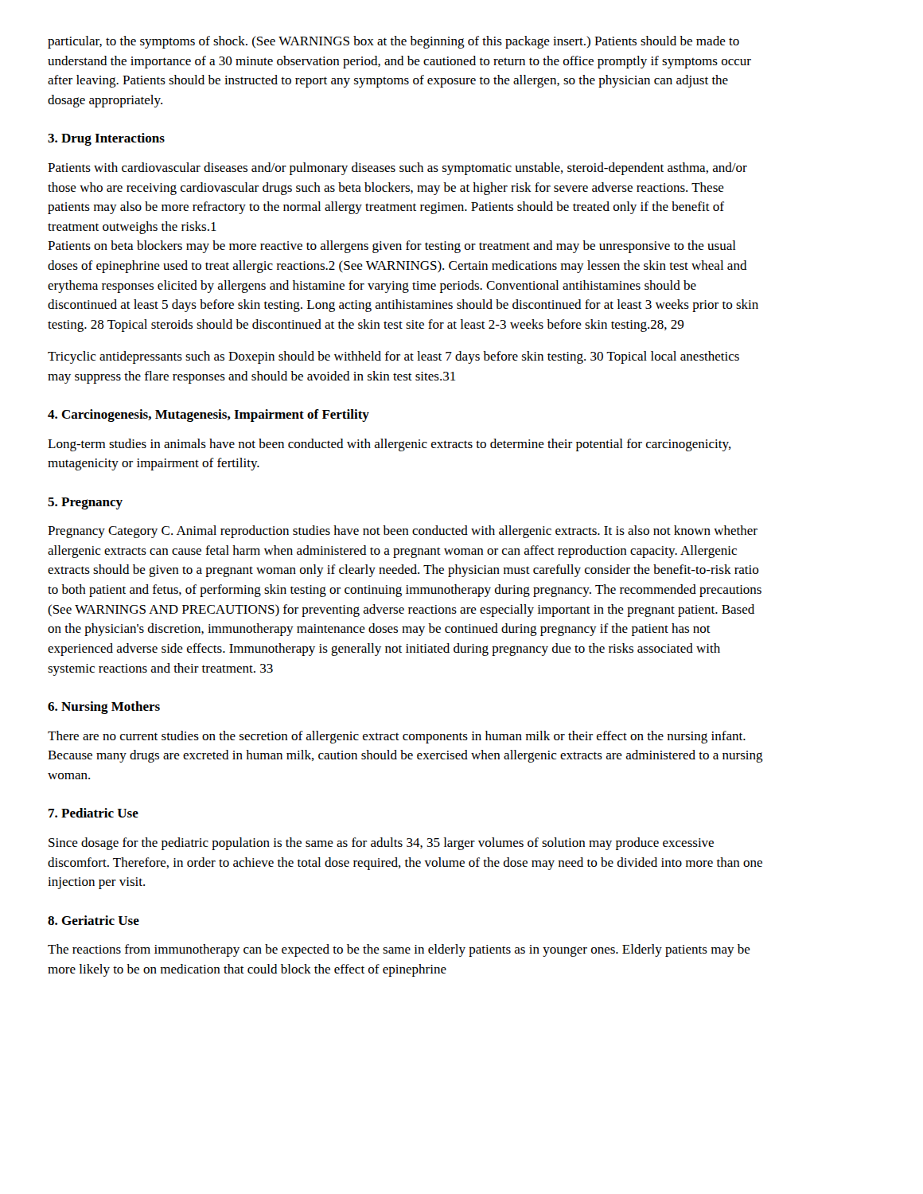particular, to the symptoms of shock. (See WARNINGS box at the beginning of this package insert.) Patients should be made to understand the importance of a 30 minute observation period, and be cautioned to return to the office promptly if symptoms occur after leaving. Patients should be instructed to report any symptoms of exposure to the allergen, so the physician can adjust the dosage appropriately.
3. Drug Interactions
Patients with cardiovascular diseases and/or pulmonary diseases such as symptomatic unstable, steroid-dependent asthma, and/or those who are receiving cardiovascular drugs such as beta blockers, may be at higher risk for severe adverse reactions. These patients may also be more refractory to the normal allergy treatment regimen. Patients should be treated only if the benefit of treatment outweighs the risks.1
Patients on beta blockers may be more reactive to allergens given for testing or treatment and may be unresponsive to the usual doses of epinephrine used to treat allergic reactions.2 (See WARNINGS). Certain medications may lessen the skin test wheal and erythema responses elicited by allergens and histamine for varying time periods. Conventional antihistamines should be discontinued at least 5 days before skin testing. Long acting antihistamines should be discontinued for at least 3 weeks prior to skin testing. 28 Topical steroids should be discontinued at the skin test site for at least 2-3 weeks before skin testing.28, 29
Tricyclic antidepressants such as Doxepin should be withheld for at least 7 days before skin testing. 30 Topical local anesthetics may suppress the flare responses and should be avoided in skin test sites.31
4. Carcinogenesis, Mutagenesis, Impairment of Fertility
Long-term studies in animals have not been conducted with allergenic extracts to determine their potential for carcinogenicity, mutagenicity or impairment of fertility.
5. Pregnancy
Pregnancy Category C. Animal reproduction studies have not been conducted with allergenic extracts. It is also not known whether allergenic extracts can cause fetal harm when administered to a pregnant woman or can affect reproduction capacity. Allergenic extracts should be given to a pregnant woman only if clearly needed. The physician must carefully consider the benefit-to-risk ratio to both patient and fetus, of performing skin testing or continuing immunotherapy during pregnancy. The recommended precautions (See WARNINGS AND PRECAUTIONS) for preventing adverse reactions are especially important in the pregnant patient. Based on the physician's discretion, immunotherapy maintenance doses may be continued during pregnancy if the patient has not experienced adverse side effects. Immunotherapy is generally not initiated during pregnancy due to the risks associated with systemic reactions and their treatment. 33
6. Nursing Mothers
There are no current studies on the secretion of allergenic extract components in human milk or their effect on the nursing infant. Because many drugs are excreted in human milk, caution should be exercised when allergenic extracts are administered to a nursing woman.
7. Pediatric Use
Since dosage for the pediatric population is the same as for adults 34, 35 larger volumes of solution may produce excessive discomfort. Therefore, in order to achieve the total dose required, the volume of the dose may need to be divided into more than one injection per visit.
8. Geriatric Use
The reactions from immunotherapy can be expected to be the same in elderly patients as in younger ones. Elderly patients may be more likely to be on medication that could block the effect of epinephrine